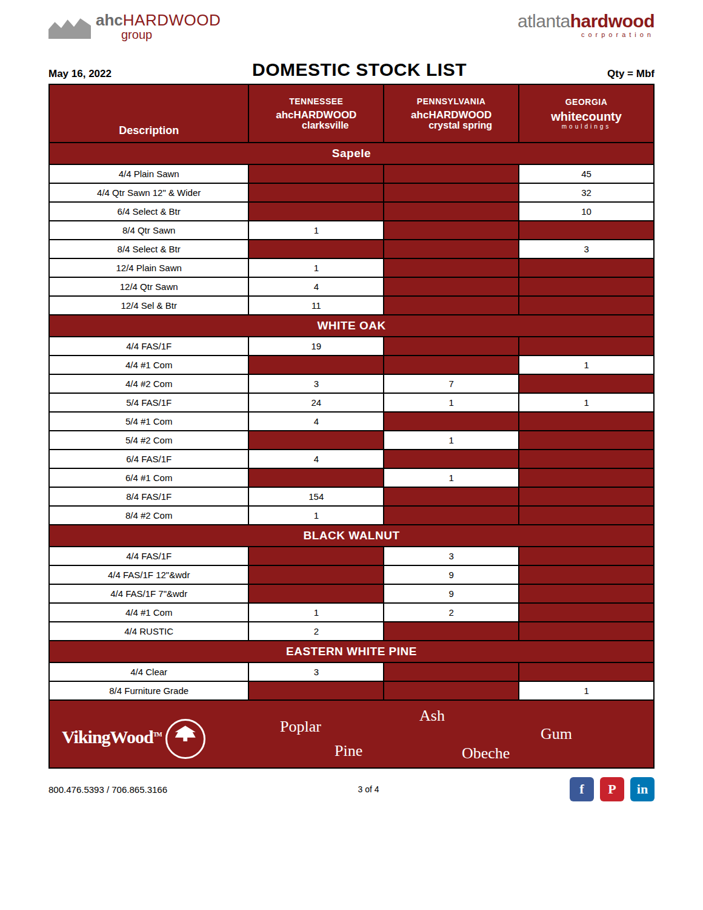ahc HARDWOOD group
atlantahardwood
corporation
May 16, 2022
DOMESTIC STOCK LIST
Qty = Mbf
| Description | TENNESSEE ahc HARDWOOD clarksville | PENNSYLVANIA ahc HARDWOOD crystal spring | GEORGIA whitecounty mouldings |
| --- | --- | --- | --- |
| Sapele |
| 4/4 Plain Sawn | | | 45 |
| 4/4 Qtr Sawn 12" & Wider | | | 32 |
| 6/4 Select & Btr | | | 10 |
| 8/4 Qtr Sawn | 1 | | |
| 8/4 Select & Btr | | | 3 |
| 12/4 Plain Sawn | 1 | | |
| 12/4 Qtr Sawn | 4 | | |
| 12/4 Sel & Btr | 11 | | |
| WHITE OAK |
| 4/4 FAS/1F | 19 | | |
| 4/4 #1 Com | | | 1 |
| 4/4 #2 Com | 3 | 7 | |
| 5/4 FAS/1F | 24 | 1 | 1 |
| 5/4 #1 Com | 4 | | |
| 5/4 #2 Com | | 1 | |
| 6/4 FAS/1F | 4 | | |
| 6/4 #1 Com | | 1 | |
| 8/4 FAS/1F | 154 | | |
| 8/4 #2 Com | 1 | | |
| BLACK WALNUT |
| 4/4 FAS/1F | | 3 | |
| 4/4 FAS/1F 12"&wdr | | 9 | |
| 4/4 FAS/1F 7"&wdr | | 9 | |
| 4/4 #1 Com | 1 | 2 | |
| 4/4 RUSTIC | 2 | | |
| EASTERN WHITE PINE |
| 4/4 Clear | 3 | | |
| 8/4 Furniture Grade | | | 1 |
VikingWoodTM
Poplar Ash Gum Pine Obeche
800.476.5393 / 706.865.3166
3 of 4
f
P
in